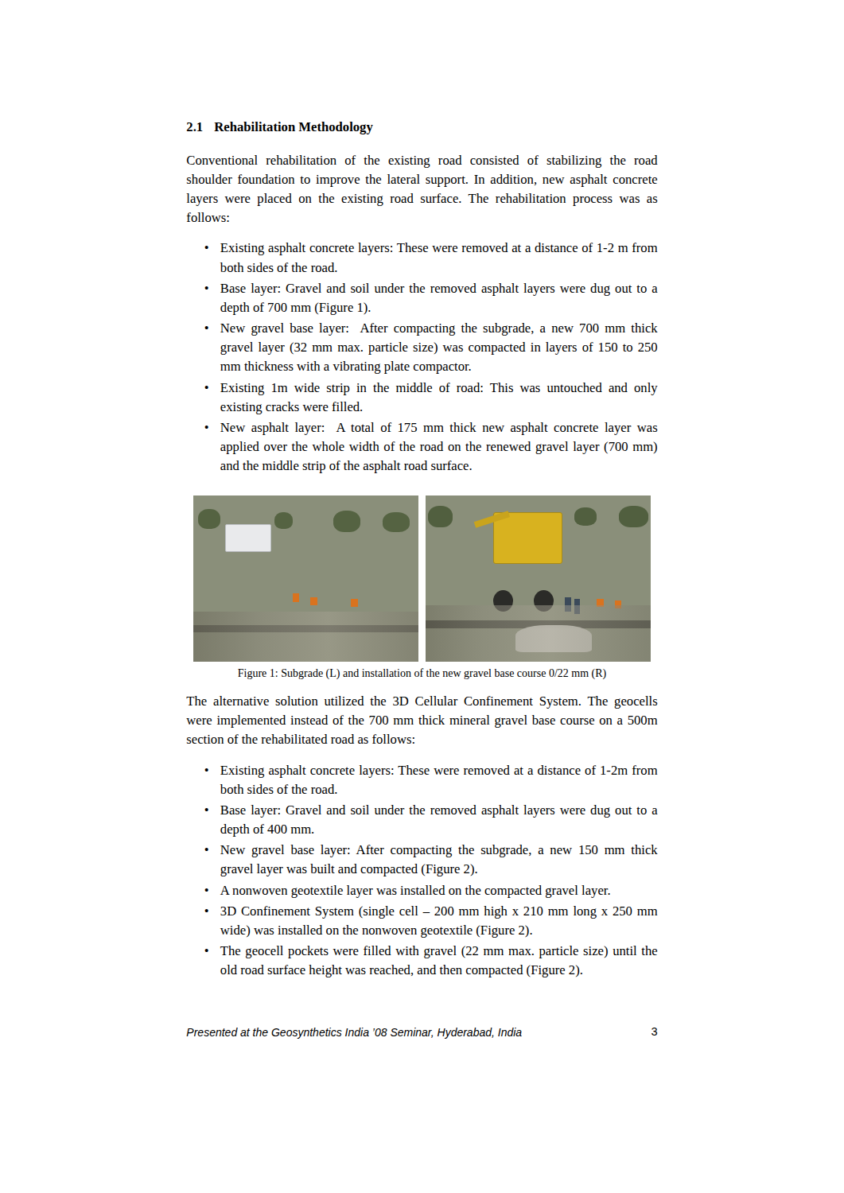2.1 Rehabilitation Methodology
Conventional rehabilitation of the existing road consisted of stabilizing the road shoulder foundation to improve the lateral support. In addition, new asphalt concrete layers were placed on the existing road surface. The rehabilitation process was as follows:
Existing asphalt concrete layers: These were removed at a distance of 1-2 m from both sides of the road.
Base layer: Gravel and soil under the removed asphalt layers were dug out to a depth of 700 mm (Figure 1).
New gravel base layer: After compacting the subgrade, a new 700 mm thick gravel layer (32 mm max. particle size) was compacted in layers of 150 to 250 mm thickness with a vibrating plate compactor.
Existing 1m wide strip in the middle of road: This was untouched and only existing cracks were filled.
New asphalt layer: A total of 175 mm thick new asphalt concrete layer was applied over the whole width of the road on the renewed gravel layer (700 mm) and the middle strip of the asphalt road surface.
Figure 1: Subgrade (L) and installation of the new gravel base course 0/22 mm (R)
The alternative solution utilized the 3D Cellular Confinement System. The geocells were implemented instead of the 700 mm thick mineral gravel base course on a 500m section of the rehabilitated road as follows:
Existing asphalt concrete layers: These were removed at a distance of 1-2m from both sides of the road.
Base layer: Gravel and soil under the removed asphalt layers were dug out to a depth of 400 mm.
New gravel base layer: After compacting the subgrade, a new 150 mm thick gravel layer was built and compacted (Figure 2).
A nonwoven geotextile layer was installed on the compacted gravel layer.
3D Confinement System (single cell – 200 mm high x 210 mm long x 250 mm wide) was installed on the nonwoven geotextile (Figure 2).
The geocell pockets were filled with gravel (22 mm max. particle size) until the old road surface height was reached, and then compacted (Figure 2).
Presented at the Geosynthetics India ’08 Seminar, Hyderabad, India
3